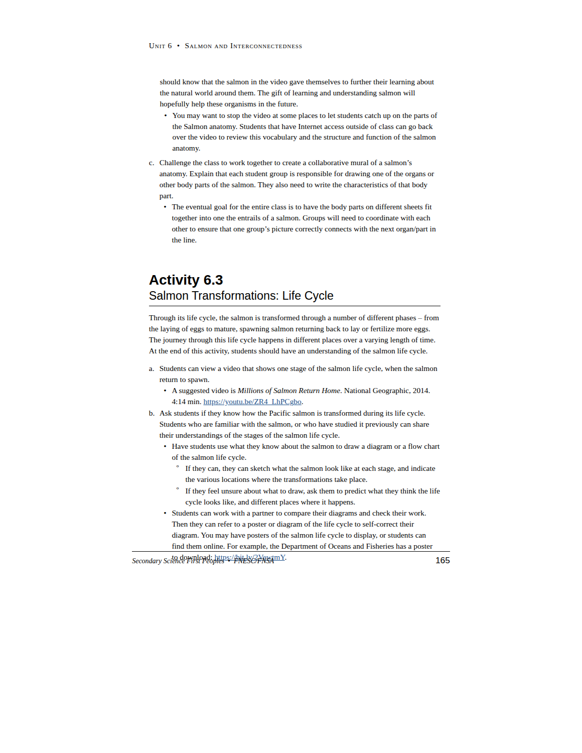Unit 6 • Salmon and Interconnectedness
should know that the salmon in the video gave themselves to further their learning about the natural world around them. The gift of learning and understanding salmon will hopefully help these organisms in the future.
You may want to stop the video at some places to let students catch up on the parts of the Salmon anatomy. Students that have Internet access outside of class can go back over the video to review this vocabulary and the structure and function of the salmon anatomy.
Challenge the class to work together to create a collaborative mural of a salmon’s anatomy. Explain that each student group is responsible for drawing one of the organs or other body parts of the salmon. They also need to write the characteristics of that body part.
The eventual goal for the entire class is to have the body parts on different sheets fit together into one the entrails of a salmon. Groups will need to coordinate with each other to ensure that one group’s picture correctly connects with the next organ/part in the line.
Activity 6.3
Salmon Transformations: Life Cycle
Through its life cycle, the salmon is transformed through a number of different phases – from the laying of eggs to mature, spawning salmon returning back to lay or fertilize more eggs. The journey through this life cycle happens in different places over a varying length of time. At the end of this activity, students should have an understanding of the salmon life cycle.
Students can view a video that shows one stage of the salmon life cycle, when the salmon return to spawn.
A suggested video is Millions of Salmon Return Home. National Geographic, 2014. 4:14 min. https://youtu.be/ZR4_LhPCgbo.
Ask students if they know how the Pacific salmon is transformed during its life cycle. Students who are familiar with the salmon, or who have studied it previously can share their understandings of the stages of the salmon life cycle.
Have students use what they know about the salmon to draw a diagram or a flow chart of the salmon life cycle.
If they can, they can sketch what the salmon look like at each stage, and indicate the various locations where the transformations take place.
If they feel unsure about what to draw, ask them to predict what they think the life cycle looks like, and different places where it happens.
Students can work with a partner to compare their diagrams and check their work. Then they can refer to a poster or diagram of the life cycle to self-correct their diagram. You may have posters of the salmon life cycle to display, or students can find them online. For example, the Department of Oceans and Fisheries has a poster to download: https://bit.ly/2VewtmY.
Secondary Science First Peoples • FNESC/FNSA
165